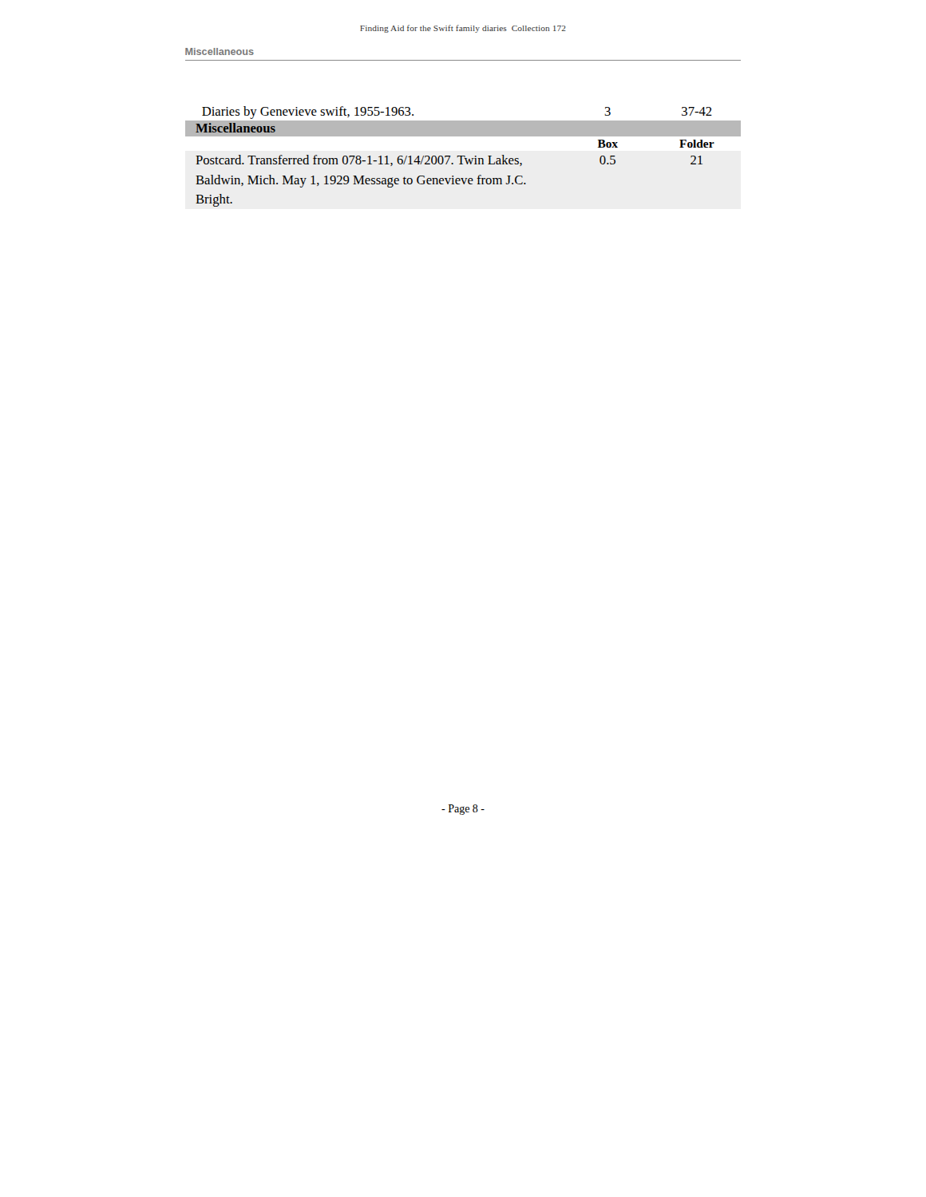Finding Aid for the Swift family diaries Collection 172
Miscellaneous
| Diaries by Genevieve swift, 1955-1963. | 3 | 37-42 |
| Miscellaneous | | |
| | Box | Folder |
| Postcard. Transferred from 078-1-11, 6/14/2007. Twin Lakes, Baldwin, Mich. May 1, 1929 Message to Genevieve from J.C. Bright. | 0.5 | 21 |
- Page 8 -